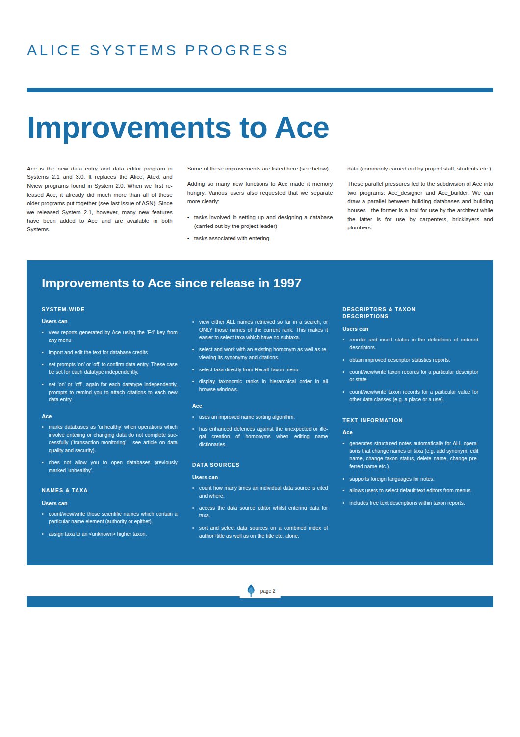Alice Systems Progress
Improvements to Ace
Ace is the new data entry and data editor program in Systems 2.1 and 3.0. It replaces the Alice, Atext and Nview programs found in System 2.0. When we first released Ace, it already did much more than all of these older programs put together (see last issue of ASN). Since we released System 2.1, however, many new features have been added to Ace and are available in both Systems.
Some of these improvements are listed here (see below).
Adding so many new functions to Ace made it memory hungry. Various users also requested that we separate more clearly:
•tasks involved in setting up and designing a database (carried out by the project leader)
•tasks associated with entering
data (commonly carried out by project staff, students etc.).
These parallel pressures led to the subdivision of Ace into two programs: Ace_designer and Ace_builder. We can draw a parallel between building databases and building houses - the former is a tool for use by the architect while the latter is for use by carpenters, bricklayers and plumbers.
Improvements to Ace since release in 1997
System-wide
Users can
view reports generated by Ace using the ‘F4’ key from any menu
import and edit the text for database credits
set prompts ‘on’ or ‘off’ to confirm data entry. These case be set for each datatype independently.
set ‘on’ or ‘off’, again for each datatype independently, prompts to remind you to attach citations to each new data entry.
Ace
marks databases as ‘unhealthy’ when operations which involve entering or changing data do not complete successfully (‘transaction monitoring’ - see article on data quality and security).
does not allow you to open databases previously marked ‘unhealthy’.
Names & Taxa
Users can
count/view/write those scientific names which contain a particular name element (authority or epithet).
assign taxa to an <unknown> higher taxon.
view either ALL names retrieved so far in a search, or ONLY those names of the current rank. This makes it easier to select taxa which have no subtaxa.
select and work with an existing homonym as well as reviewing its synonymy and citations.
select taxa directly from Recall Taxon menu.
display taxonomic ranks in hierarchical order in all browse windows.
Ace
uses an improved name sorting algorithm.
has enhanced defences against the unexpected or illegal creation of homonyms when editing name dictionaries.
Data sources
Users can
count how many times an individual data source is cited and where.
access the data source editor whilst entering data for taxa.
sort and select data sources on a combined index of author+title as well as on the title etc. alone.
Descriptors & Taxon
Descriptions
Users can
reorder and insert states in the definitions of ordered descriptors.
obtain improved descriptor statistics reports.
count/view/write taxon records for a particular descriptor or state
count/view/write taxon records for a particular value for other data classes (e.g. a place or a use).
Text information
Ace
generates structured notes automatically for ALL operations that change names or taxa (e.g. add synonym, edit name, change taxon status, delete name, change preferred name etc.).
supports foreign languages for notes.
allows users to select default text editors from menus.
includes free text descriptions within taxon reports.
page 2